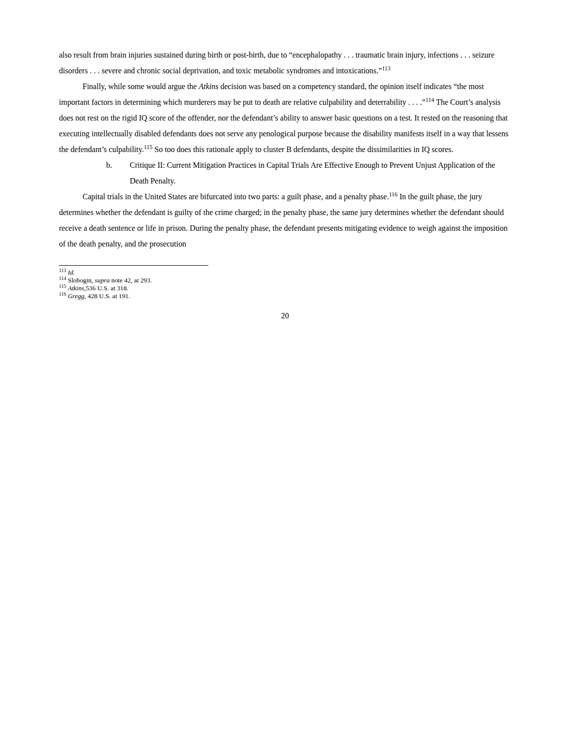also result from brain injuries sustained during birth or post-birth, due to “encephalopathy . . . traumatic brain injury, infections . . . seizure disorders . . . severe and chronic social deprivation, and toxic metabolic syndromes and intoxications.”113
Finally, while some would argue the Atkins decision was based on a competency standard, the opinion itself indicates “the most important factors in determining which murderers may be put to death are relative culpability and deterrability . . . .”114 The Court’s analysis does not rest on the rigid IQ score of the offender, nor the defendant’s ability to answer basic questions on a test. It rested on the reasoning that executing intellectually disabled defendants does not serve any penological purpose because the disability manifests itself in a way that lessens the defendant’s culpability.115 So too does this rationale apply to cluster B defendants, despite the dissimilarities in IQ scores.
b. Critique II: Current Mitigation Practices in Capital Trials Are Effective Enough to Prevent Unjust Application of the Death Penalty.
Capital trials in the United States are bifurcated into two parts: a guilt phase, and a penalty phase.116 In the guilt phase, the jury determines whether the defendant is guilty of the crime charged; in the penalty phase, the same jury determines whether the defendant should receive a death sentence or life in prison. During the penalty phase, the defendant presents mitigating evidence to weigh against the imposition of the death penalty, and the prosecution
113 Id.
114 Slobogin, supra note 42, at 293.
115 Atkins, 536 U.S. at 318.
116 Gregg, 428 U.S. at 191.
20